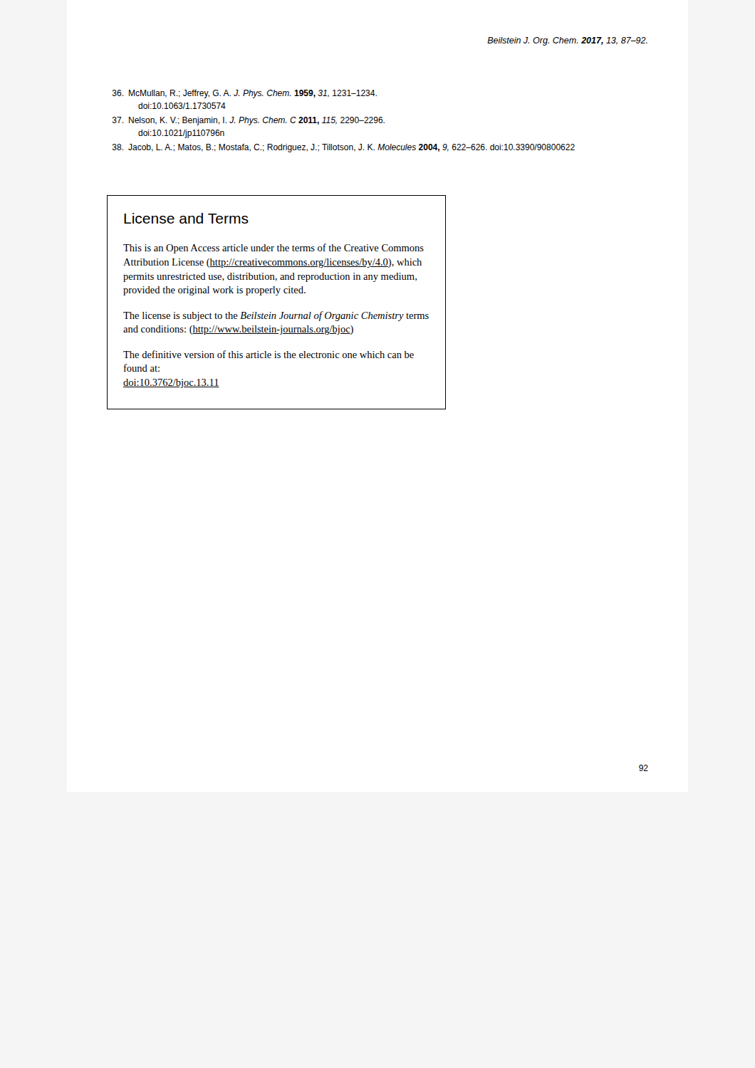Beilstein J. Org. Chem. 2017, 13, 87–92.
36 McMullan, R.; Jeffrey, G. A. J. Phys. Chem. 1959, 31, 1231–1234. doi:10.1063/1.1730574
37 Nelson, K. V.; Benjamin, I. J. Phys. Chem. C 2011, 115, 2290–2296. doi:10.1021/jp110796n
38 Jacob, L. A.; Matos, B.; Mostafa, C.; Rodriguez, J.; Tillotson, J. K. Molecules 2004, 9, 622–626. doi:10.3390/90800622
License and Terms
This is an Open Access article under the terms of the Creative Commons Attribution License (http://creativecommons.org/licenses/by/4.0), which permits unrestricted use, distribution, and reproduction in any medium, provided the original work is properly cited.
The license is subject to the Beilstein Journal of Organic Chemistry terms and conditions: (http://www.beilstein-journals.org/bjoc)
The definitive version of this article is the electronic one which can be found at:
doi:10.3762/bjoc.13.11
92